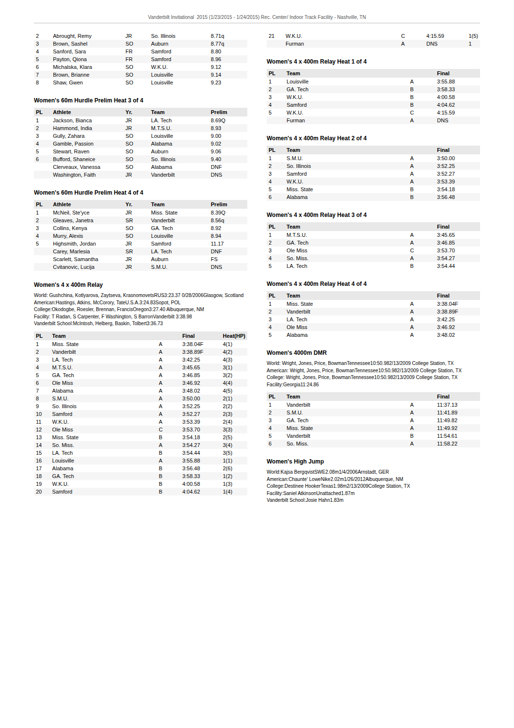Vanderbilt Invitational 2015 (1/23/2015 - 1/24/2015) Rec. Center/ Indoor Track Facility - Nashville, TN
| 2 | Abrought, Remy | JR | So. Illinois | 8.71q |
| 3 | Brown, Sashel | SO | Auburn | 8.77q |
| 4 | Sanford, Sara | FR | Samford | 8.80 |
| 5 | Payton, Qiona | FR | Samford | 8.96 |
| 6 | Michalska, Klara | SO | W.K.U. | 9.12 |
| 7 | Brown, Brianne | SO | Louisville | 9.14 |
| 8 | Shaw, Gwen | SO | Louisville | 9.23 |
Women's 60m Hurdle Prelim Heat 3 of 4
| PL | Athlete | Yr. | Team | Prelim |
| --- | --- | --- | --- | --- |
| 1 | Jackson, Bianca | JR | LA. Tech | 8.69Q |
| 2 | Hammond, India | JR | M.T.S.U. | 8.93 |
| 3 | Gully, Zahara | SO | Louisville | 9.00 |
| 4 | Gamble, Passion | SO | Alabama | 9.02 |
| 5 | Stewart, Raven | SO | Auburn | 9.06 |
| 6 | Bufford, Shaneice | SO | So. Illinois | 9.40 |
| | Clerveaux, Vanessa | SO | Alabama | DNF |
| | Washington, Faith | JR | Vanderbilt | DNS |
Women's 60m Hurdle Prelim Heat 4 of 4
| PL | Athlete | Yr. | Team | Prelim |
| --- | --- | --- | --- | --- |
| 1 | McNeil, Ste'yce | JR | Miss. State | 8.39Q |
| 2 | Gleaves, Janetra | SR | Vanderbilt | 8.56q |
| 3 | Collins, Kenya | SO | GA. Tech | 8.92 |
| 4 | Murry, Alexis | SO | Louisville | 8.94 |
| 5 | Highsmith, Jordan | JR | Samford | 11.17 |
| | Carey, Marlesia | SR | LA. Tech | DNF |
| | Scarlett, Samantha | JR | Auburn | FS |
| | Cvitanovic, Lucija | JR | S.M.U. | DNS |
Women's 4 x 400m Relay
World: Gushchina, Kotlyarova, Zaytseva, KrasnomovetsRUS3:23.37 0/28/2006Glasgow, Scotland
American:Hastings, Atkins, McCorory, TateU.S.A.3:24.83Sopot, POL
College:Okodogbe, Roesler, Brennan, FrancisOregon3:27.40 Albuquerque, NM
Facility: T Radan, S Carpenter, F Washington, S BarronVanderbilt 3:38.98
Vanderbilt School:McIntosh, Helberg, Baskin, Tolbert3:36.73
| PL | Team | | Final | Heat(HP) |
| --- | --- | --- | --- | --- |
| 1 | Miss. State | A | 3:38.04F | 4(1) |
| 2 | Vanderbilt | A | 3:38.89F | 4(2) |
| 3 | LA. Tech | A | 3:42.25 | 4(3) |
| 4 | M.T.S.U. | A | 3:45.65 | 3(1) |
| 5 | GA. Tech | A | 3:46.85 | 3(2) |
| 6 | Ole Miss | A | 3:46.92 | 4(4) |
| 7 | Alabama | A | 3:48.02 | 4(5) |
| 8 | S.M.U. | A | 3:50.00 | 2(1) |
| 9 | So. Illinois | A | 3:52.25 | 2(2) |
| 10 | Samford | A | 3:52.27 | 2(3) |
| 11 | W.K.U. | A | 3:53.39 | 2(4) |
| 12 | Ole Miss | C | 3:53.70 | 3(3) |
| 13 | Miss. State | B | 3:54.18 | 2(5) |
| 14 | So. Miss. | A | 3:54.27 | 3(4) |
| 15 | LA. Tech | B | 3:54.44 | 3(5) |
| 16 | Louisville | A | 3:55.88 | 1(1) |
| 17 | Alabama | B | 3:56.48 | 2(6) |
| 18 | GA. Tech | B | 3:58.33 | 1(2) |
| 19 | W.K.U. | B | 4:00.58 | 1(3) |
| 20 | Samford | B | 4:04.62 | 1(4) |
| 21 | W.K.U. | C | 4:15.59 | 1(5) |
| | Furman | A | DNS | 1 |
Women's 4 x 400m Relay Heat 1 of 4
| PL | Team | | Final |
| --- | --- | --- | --- |
| 1 | Louisville | A | 3:55.88 |
| 2 | GA. Tech | B | 3:58.33 |
| 3 | W.K.U. | B | 4:00.58 |
| 4 | Samford | B | 4:04.62 |
| 5 | W.K.U. | C | 4:15.59 |
| | Furman | A | DNS |
Women's 4 x 400m Relay Heat 2 of 4
| PL | Team | | Final |
| --- | --- | --- | --- |
| 1 | S.M.U. | A | 3:50.00 |
| 2 | So. Illinois | A | 3:52.25 |
| 3 | Samford | A | 3:52.27 |
| 4 | W.K.U. | A | 3:53.39 |
| 5 | Miss. State | B | 3:54.18 |
| 6 | Alabama | B | 3:56.48 |
Women's 4 x 400m Relay Heat 3 of 4
| PL | Team | | Final |
| --- | --- | --- | --- |
| 1 | M.T.S.U. | A | 3:45.65 |
| 2 | GA. Tech | A | 3:46.85 |
| 3 | Ole Miss | C | 3:53.70 |
| 4 | So. Miss. | A | 3:54.27 |
| 5 | LA. Tech | B | 3:54.44 |
Women's 4 x 400m Relay Heat 4 of 4
| PL | Team | | Final |
| --- | --- | --- | --- |
| 1 | Miss. State | A | 3:38.04F |
| 2 | Vanderbilt | A | 3:38.89F |
| 3 | LA. Tech | A | 3:42.25 |
| 4 | Ole Miss | A | 3:46.92 |
| 5 | Alabama | A | 3:48.02 |
Women's 4000m DMR
World: Wright, Jones, Price, BowmanTennessee10:50.982/13/2009 College Station, TX
American: Wright, Jones, Price, BowmanTennessee10:50.982/13/2009 College Station, TX
College: Wright, Jones, Price, BowmanTennessee10:50.982/13/2009 College Station, TX
Facility:Georgia11:24.86
| PL | Team | | Final |
| --- | --- | --- | --- |
| 1 | Vanderbilt | A | 11:37.13 |
| 2 | S.M.U. | A | 11:41.89 |
| 3 | GA. Tech | A | 11:49.82 |
| 4 | Miss. State | A | 11:49.92 |
| 5 | Vanderbilt | B | 11:54.61 |
| 6 | So. Miss. | A | 11:58.22 |
Women's High Jump
World:Kajsa BergqvistSWE2.08m1/4/2006Arnstadt, GER
American:Chaunte' LoweNike2.02m1/26/2012Albuquerque, NM
College:Destinee HookerTexas1.98m2/13/2009College Station, TX
Facility:Saniel AtkinsonUnattached1.87m
Vanderbilt School:Josie Hahn1.83m